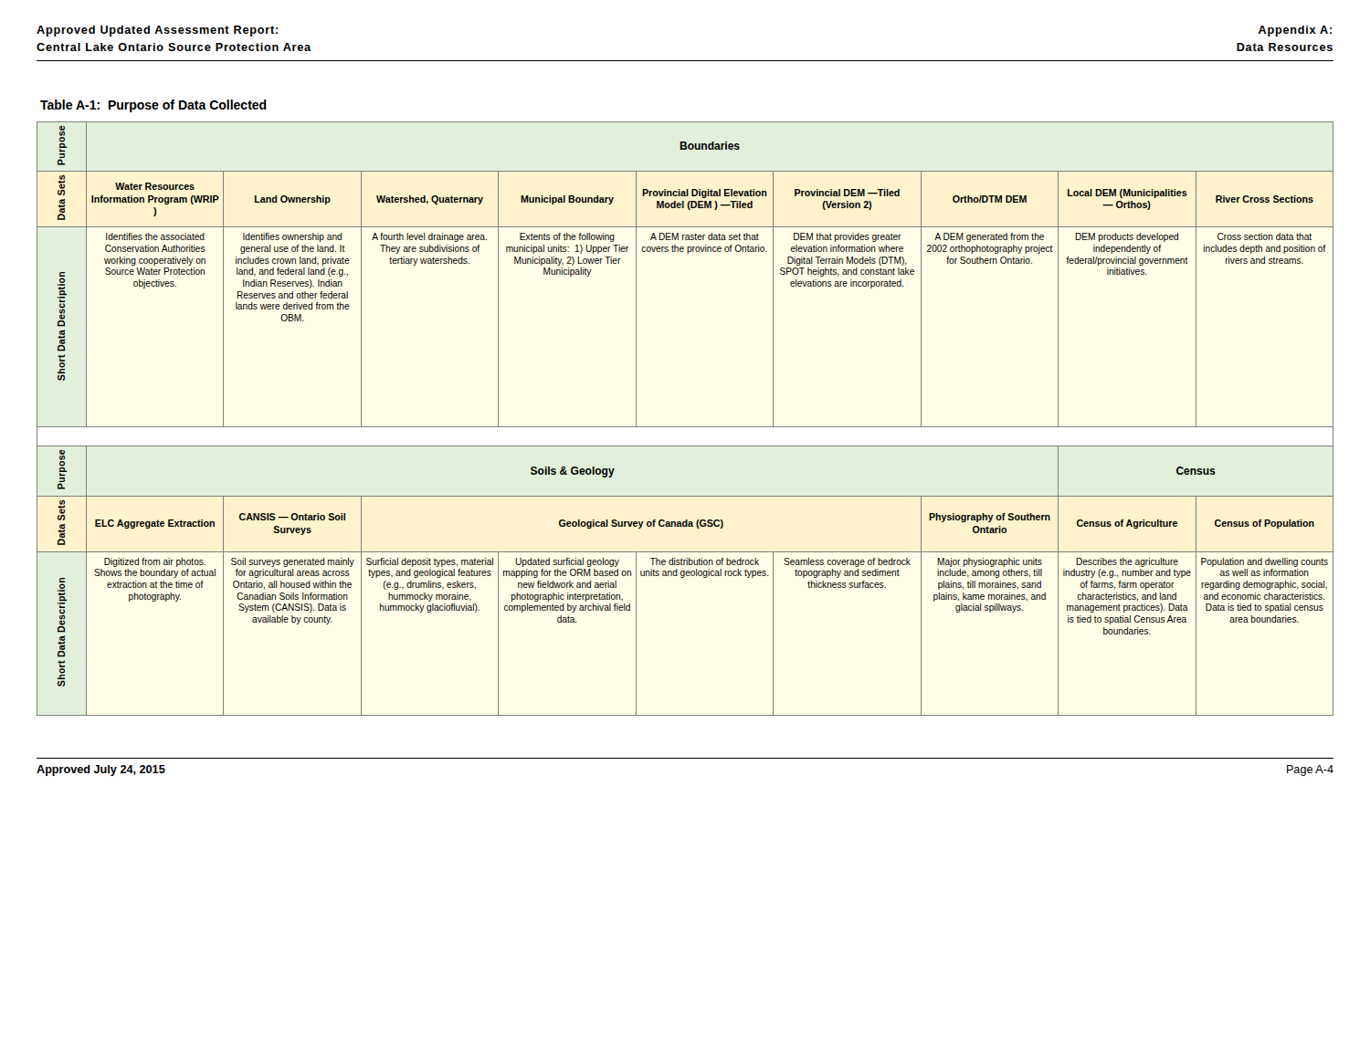Approved Updated Assessment Report:
Central Lake Ontario Source Protection Area
Appendix A:
Data Resources
Table A-1: Purpose of Data Collected
| Purpose | Boundaries |
| Data Sets | Water Resources Information Program (WRIP ) | Land Ownership | Watershed, Quaternary | Municipal Boundary | Provincial Digital Elevation Model (DEM ) —Tiled | Provincial DEM —Tiled (Version 2) | Ortho/DTM DEM | Local DEM (Municipalities — Orthos) | River Cross Sections |
| Short Data Description | Identifies the associated Conservation Authorities working cooperatively on Source Water Protection objectives. | Identifies ownership and general use of the land. It includes crown land, private land, and federal land (e.g., Indian Reserves). Indian Reserves and other federal lands were derived from the OBM. | A fourth level drainage area. They are subdivisions of tertiary watersheds. | Extents of the following municipal units: 1) Upper Tier Municipality, 2) Lower Tier Municipality | A DEM raster data set that covers the province of Ontario. | DEM that provides greater elevation information where Digital Terrain Models (DTM), SPOT heights, and constant lake elevations are incorporated. | A DEM generated from the 2002 orthophotography project for Southern Ontario. | DEM products developed independently of federal/provincial government initiatives. | Cross section data that includes depth and position of rivers and streams. |
| Purpose | Soils & Geology | Census |
| Data Sets | ELC Aggregate Extraction | CANSIS — Ontario Soil Surveys | Geological Survey of Canada (GSC) | Physiography of Southern Ontario | Census of Agriculture | Census of Population |
| Short Data Description | Digitized from air photos. Shows the boundary of actual extraction at the time of photography. | Soil surveys generated mainly for agricultural areas across Ontario, all housed within the Canadian Soils Information System (CANSIS). Data is available by county. | Surficial deposit types, material types, and geological features (e.g., drumlins, eskers, hummocky moraine, hummocky glaciofluvial). | Updated surficial geology mapping for the ORM based on new fieldwork and aerial photographic interpretation, complemented by archival field data. | The distribution of bedrock units and geological rock types. | Seamless coverage of bedrock topography and sediment thickness surfaces. | Major physiographic units include, among others, till plains, till moraines, sand plains, kame moraines, and glacial spillways. | Describes the agriculture industry (e.g., number and type of farms, farm operator characteristics, and land management practices). Data is tied to spatial Census Area boundaries. | Population and dwelling counts as well as information regarding demographic, social, and economic characteristics. Data is tied to spatial census area boundaries. |
Approved July 24, 2015
Page A-4